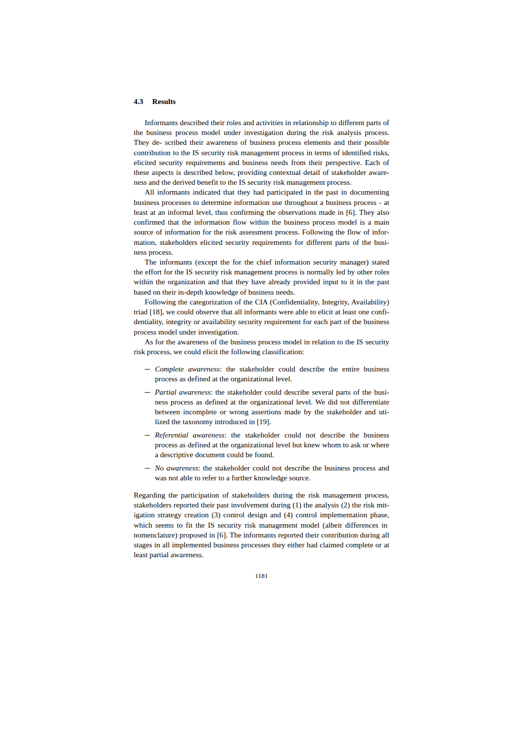4.3 Results
Informants described their roles and activities in relationship to different parts of the business process model under investigation during the risk analysis process. They de- scribed their awareness of business process elements and their possible contribution to the IS security risk management process in terms of identified risks, elicited security requirements and business needs from their perspective. Each of these aspects is described below, providing contextual detail of stakeholder awareness and the derived benefit to the IS security risk management process.
All informants indicated that they had participated in the past in documenting business processes to determine information use throughout a business process - at least at an informal level, thus confirming the observations made in [6]. They also confirmed that the information flow within the business process model is a main source of information for the risk assessment process. Following the flow of information, stakeholders elicited security requirements for different parts of the business process.
The informants (except the for the chief information security manager) stated the effort for the IS security risk management process is normally led by other roles within the organization and that they have already provided input to it in the past based on their in-depth knowledge of business needs.
Following the categorization of the CIA (Confidentiality, Integrity, Availability) triad [18], we could observe that all informants were able to elicit at least one confidentiality, integrity or availability security requirement for each part of the business process model under investigation.
As for the awareness of the business process model in relation to the IS security risk process, we could elicit the following classification:
Complete awareness: the stakeholder could describe the entire business process as defined at the organizational level.
Partial awareness: the stakeholder could describe several parts of the business process as defined at the organizational level. We did not differentiate between incomplete or wrong assertions made by the stakeholder and utilized the taxonomy introduced in [19].
Referential awareness: the stakeholder could not describe the business process as defined at the organizational level but knew whom to ask or where a descriptive document could be found.
No awareness: the stakeholder could not describe the business process and was not able to refer to a further knowledge source.
Regarding the participation of stakeholders during the risk management process, stakeholders reported their past involvement during (1) the analysis (2) the risk mitigation strategy creation (3) control design and (4) control implementation phase, which seems to fit the IS security risk management model (albeit differences in nomenclature) proposed in [6]. The informants reported their contribution during all stages in all implemented business processes they either had claimed complete or at least partial awareness.
1181